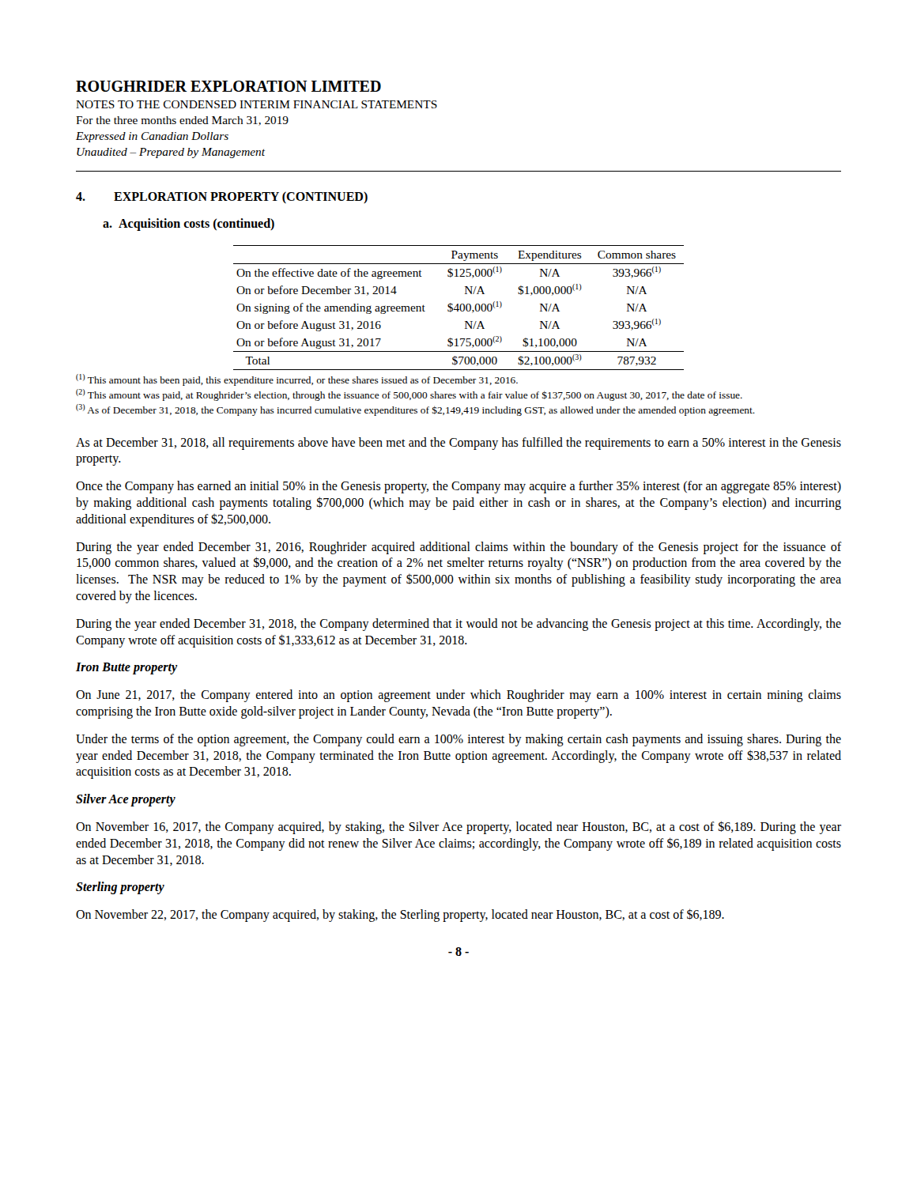ROUGHRIDER EXPLORATION LIMITED
NOTES TO THE CONDENSED INTERIM FINANCIAL STATEMENTS
For the three months ended March 31, 2019
Expressed in Canadian Dollars
Unaudited – Prepared by Management
4. EXPLORATION PROPERTY (CONTINUED)
a. Acquisition costs (continued)
| | Payments | Expenditures | Common shares |
| --- | --- | --- | --- |
| On the effective date of the agreement | $125,000 (1) | N/A | 393,966 (1) |
| On or before December 31, 2014 | N/A | $1,000,000 (1) | N/A |
| On signing of the amending agreement | $400,000 (1) | N/A | N/A |
| On or before August 31, 2016 | N/A | N/A | 393,966 (1) |
| On or before August 31, 2017 | $175,000 (2) | $1,100,000 | N/A |
| Total | $700,000 | $2,100,000 (3) | 787,932 |
(1) This amount has been paid, this expenditure incurred, or these shares issued as of December 31, 2016.
(2) This amount was paid, at Roughrider’s election, through the issuance of 500,000 shares with a fair value of $137,500 on August 30, 2017, the date of issue.
(3) As of December 31, 2018, the Company has incurred cumulative expenditures of $2,149,419 including GST, as allowed under the amended option agreement.
As at December 31, 2018, all requirements above have been met and the Company has fulfilled the requirements to earn a 50% interest in the Genesis property.
Once the Company has earned an initial 50% in the Genesis property, the Company may acquire a further 35% interest (for an aggregate 85% interest) by making additional cash payments totaling $700,000 (which may be paid either in cash or in shares, at the Company’s election) and incurring additional expenditures of $2,500,000.
During the year ended December 31, 2016, Roughrider acquired additional claims within the boundary of the Genesis project for the issuance of 15,000 common shares, valued at $9,000, and the creation of a 2% net smelter returns royalty (“NSR”) on production from the area covered by the licenses. The NSR may be reduced to 1% by the payment of $500,000 within six months of publishing a feasibility study incorporating the area covered by the licences.
During the year ended December 31, 2018, the Company determined that it would not be advancing the Genesis project at this time. Accordingly, the Company wrote off acquisition costs of $1,333,612 as at December 31, 2018.
Iron Butte property
On June 21, 2017, the Company entered into an option agreement under which Roughrider may earn a 100% interest in certain mining claims comprising the Iron Butte oxide gold-silver project in Lander County, Nevada (the “Iron Butte property”).
Under the terms of the option agreement, the Company could earn a 100% interest by making certain cash payments and issuing shares. During the year ended December 31, 2018, the Company terminated the Iron Butte option agreement. Accordingly, the Company wrote off $38,537 in related acquisition costs as at December 31, 2018.
Silver Ace property
On November 16, 2017, the Company acquired, by staking, the Silver Ace property, located near Houston, BC, at a cost of $6,189. During the year ended December 31, 2018, the Company did not renew the Silver Ace claims; accordingly, the Company wrote off $6,189 in related acquisition costs as at December 31, 2018.
Sterling property
On November 22, 2017, the Company acquired, by staking, the Sterling property, located near Houston, BC, at a cost of $6,189.
- 8 -